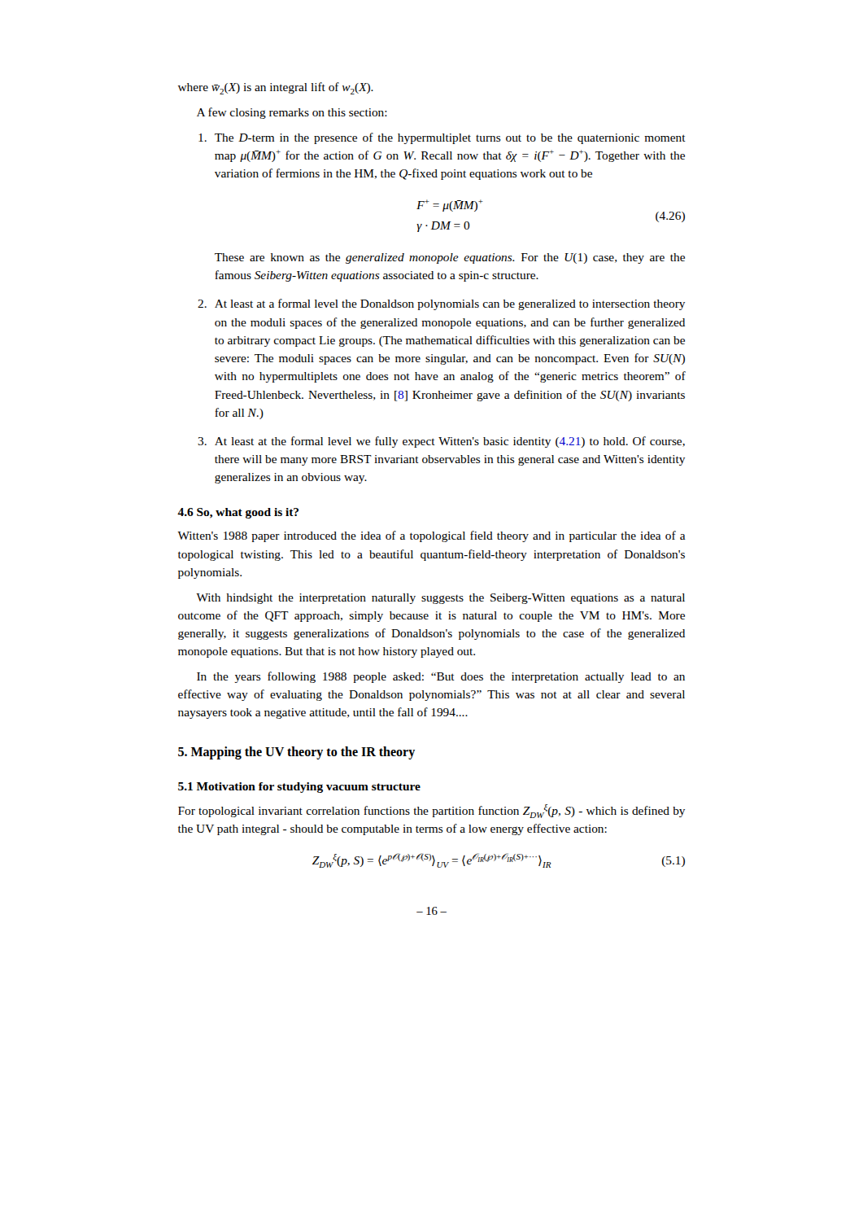where w̄2(X) is an integral lift of w2(X).
A few closing remarks on this section:
The D-term in the presence of the hypermultiplet turns out to be the quaternionic moment map μ(M̄M)+ for the action of G on W. Recall now that δχ = i(F+ − D+). Together with the variation of fermions in the HM, the Q-fixed point equations work out to be
F+ = μ(M̄M)+
γ · DM = 0
(4.26)
These are known as the generalized monopole equations. For the U(1) case, they are the famous Seiberg-Witten equations associated to a spin-c structure.
At least at a formal level the Donaldson polynomials can be generalized to intersection theory on the moduli spaces of the generalized monopole equations, and can be further generalized to arbitrary compact Lie groups. (The mathematical difficulties with this generalization can be severe: The moduli spaces can be more singular, and can be noncompact. Even for SU(N) with no hypermultiplets one does not have an analog of the “generic metrics theorem” of Freed-Uhlenbeck. Nevertheless, in [8] Kronheimer gave a definition of the SU(N) invariants for all N.)
At least at the formal level we fully expect Witten's basic identity (4.21) to hold. Of course, there will be many more BRST invariant observables in this general case and Witten's identity generalizes in an obvious way.
4.6 So, what good is it?
Witten's 1988 paper introduced the idea of a topological field theory and in particular the idea of a topological twisting. This led to a beautiful quantum-field-theory interpretation of Donaldson's polynomials.
With hindsight the interpretation naturally suggests the Seiberg-Witten equations as a natural outcome of the QFT approach, simply because it is natural to couple the VM to HM's. More generally, it suggests generalizations of Donaldson's polynomials to the case of the generalized monopole equations. But that is not how history played out.
In the years following 1988 people asked: “But does the interpretation actually lead to an effective way of evaluating the Donaldson polynomials?” This was not at all clear and several naysayers took a negative attitude, until the fall of 1994....
5. Mapping the UV theory to the IR theory
5.1 Motivation for studying vacuum structure
For topological invariant correlation functions the partition function ZDWξ(p, S) - which is defined by the UV path integral - should be computable in terms of a low energy effective action:
ZDWξ(p, S) = ep𝒪(℘)+𝒪(S)UV = e𝒪IR(℘)+𝒪IR(S)+···IR
(5.1)
– 16 –